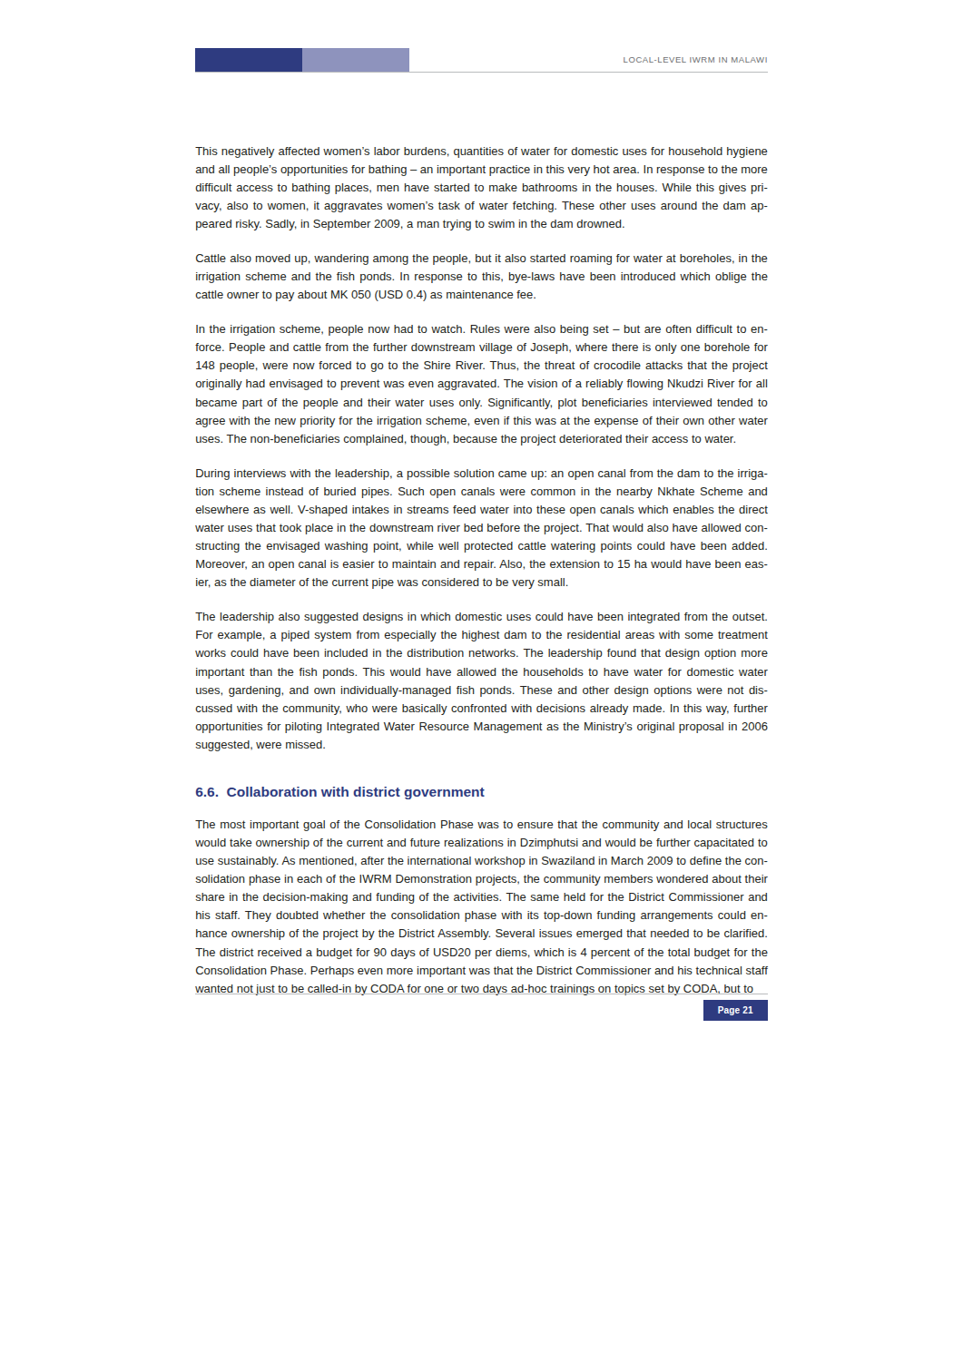Local-Level IWRM in Malawi
This negatively affected women’s labor burdens, quantities of water for domestic uses for household hygiene and all people’s opportunities for bathing – an important practice in this very hot area. In response to the more difficult access to bathing places, men have started to make bathrooms in the houses. While this gives privacy, also to women, it aggravates women’s task of water fetching. These other uses around the dam appeared risky. Sadly, in September 2009, a man trying to swim in the dam drowned.
Cattle also moved up, wandering among the people, but it also started roaming for water at boreholes, in the irrigation scheme and the fish ponds. In response to this, bye-laws have been introduced which oblige the cattle owner to pay about MK 050 (USD 0.4) as maintenance fee.
In the irrigation scheme, people now had to watch. Rules were also being set – but are often difficult to enforce. People and cattle from the further downstream village of Joseph, where there is only one borehole for 148 people, were now forced to go to the Shire River. Thus, the threat of crocodile attacks that the project originally had envisaged to prevent was even aggravated. The vision of a reliably flowing Nkudzi River for all became part of the people and their water uses only. Significantly, plot beneficiaries interviewed tended to agree with the new priority for the irrigation scheme, even if this was at the expense of their own other water uses. The non-beneficiaries complained, though, because the project deteriorated their access to water.
During interviews with the leadership, a possible solution came up: an open canal from the dam to the irrigation scheme instead of buried pipes. Such open canals were common in the nearby Nkhate Scheme and elsewhere as well. V-shaped intakes in streams feed water into these open canals which enables the direct water uses that took place in the downstream river bed before the project. That would also have allowed constructing the envisaged washing point, while well protected cattle watering points could have been added. Moreover, an open canal is easier to maintain and repair. Also, the extension to 15 ha would have been easier, as the diameter of the current pipe was considered to be very small.
The leadership also suggested designs in which domestic uses could have been integrated from the outset. For example, a piped system from especially the highest dam to the residential areas with some treatment works could have been included in the distribution networks. The leadership found that design option more important than the fish ponds. This would have allowed the households to have water for domestic water uses, gardening, and own individually-managed fish ponds. These and other design options were not discussed with the community, who were basically confronted with decisions already made. In this way, further opportunities for piloting Integrated Water Resource Management as the Ministry’s original proposal in 2006 suggested, were missed.
6.6. Collaboration with district government
The most important goal of the Consolidation Phase was to ensure that the community and local structures would take ownership of the current and future realizations in Dzimphutsi and would be further capacitated to use sustainably. As mentioned, after the international workshop in Swaziland in March 2009 to define the consolidation phase in each of the IWRM Demonstration projects, the community members wondered about their share in the decision-making and funding of the activities. The same held for the District Commissioner and his staff. They doubted whether the consolidation phase with its top-down funding arrangements could enhance ownership of the project by the District Assembly. Several issues emerged that needed to be clarified. The district received a budget for 90 days of USD20 per diems, which is 4 percent of the total budget for the Consolidation Phase. Perhaps even more important was that the District Commissioner and his technical staff wanted not just to be called-in by CODA for one or two days ad-hoc trainings on topics set by CODA, but to
Page 21